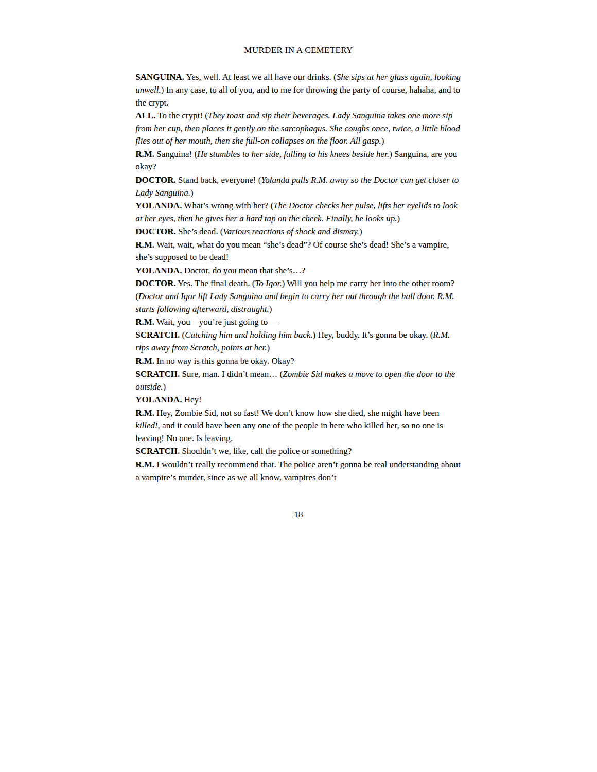MURDER IN A CEMETERY
Sanguina. Yes, well. At least we all have our drinks. (She sips at her glass again, looking unwell.) In any case, to all of you, and to me for throwing the party of course, hahaha, and to the crypt.
All. To the crypt! (They toast and sip their beverages. Lady Sanguina takes one more sip from her cup, then places it gently on the sarcophagus. She coughs once, twice, a little blood flies out of her mouth, then she full-on collapses on the floor. All gasp.)
R.M. Sanguina! (He stumbles to her side, falling to his knees beside her.) Sanguina, are you okay?
Doctor. Stand back, everyone! (Yolanda pulls R.M. away so the Doctor can get closer to Lady Sanguina.)
Yolanda. What’s wrong with her? (The Doctor checks her pulse, lifts her eyelids to look at her eyes, then he gives her a hard tap on the cheek. Finally, he looks up.)
Doctor. She’s dead. (Various reactions of shock and dismay.)
R.M. Wait, wait, what do you mean “she’s dead”? Of course she’s dead! She’s a vampire, she’s supposed to be dead!
Yolanda. Doctor, do you mean that she’s…?
Doctor. Yes. The final death. (To Igor.) Will you help me carry her into the other room? (Doctor and Igor lift Lady Sanguina and begin to carry her out through the hall door. R.M. starts following afterward, distraught.)
R.M. Wait, you—you’re just going to—
Scratch. (Catching him and holding him back.) Hey, buddy. It’s gonna be okay. (R.M. rips away from Scratch, points at her.)
R.M. In no way is this gonna be okay. Okay?
Scratch. Sure, man. I didn’t mean… (Zombie Sid makes a move to open the door to the outside.)
Yolanda. Hey!
R.M. Hey, Zombie Sid, not so fast! We don’t know how she died, she might have been killed!, and it could have been any one of the people in here who killed her, so no one is leaving! No one. Is leaving.
Scratch. Shouldn’t we, like, call the police or something?
R.M. I wouldn’t really recommend that. The police aren’t gonna be real understanding about a vampire’s murder, since as we all know, vampires don’t
18